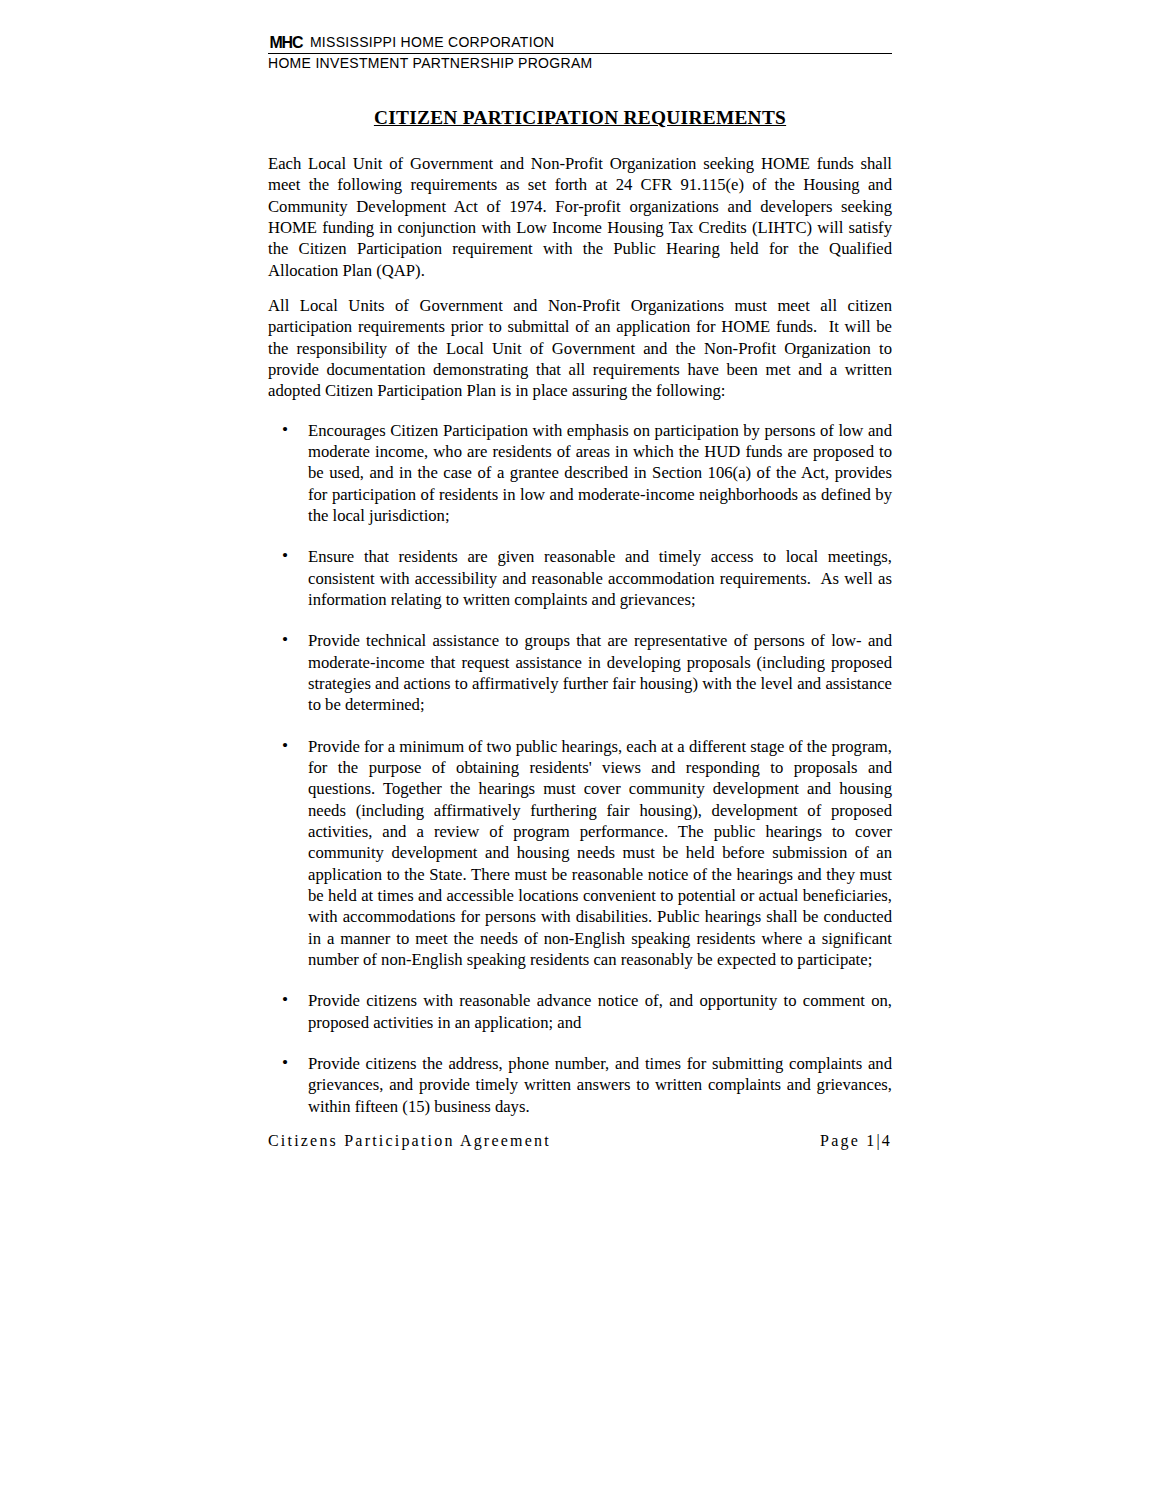MHC MISSISSIPPI HOME CORPORATION
HOME INVESTMENT PARTNERSHIP PROGRAM
CITIZEN PARTICIPATION REQUIREMENTS
Each Local Unit of Government and Non-Profit Organization seeking HOME funds shall meet the following requirements as set forth at 24 CFR 91.115(e) of the Housing and Community Development Act of 1974. For-profit organizations and developers seeking HOME funding in conjunction with Low Income Housing Tax Credits (LIHTC) will satisfy the Citizen Participation requirement with the Public Hearing held for the Qualified Allocation Plan (QAP).
All Local Units of Government and Non-Profit Organizations must meet all citizen participation requirements prior to submittal of an application for HOME funds. It will be the responsibility of the Local Unit of Government and the Non-Profit Organization to provide documentation demonstrating that all requirements have been met and a written adopted Citizen Participation Plan is in place assuring the following:
Encourages Citizen Participation with emphasis on participation by persons of low and moderate income, who are residents of areas in which the HUD funds are proposed to be used, and in the case of a grantee described in Section 106(a) of the Act, provides for participation of residents in low and moderate-income neighborhoods as defined by the local jurisdiction;
Ensure that residents are given reasonable and timely access to local meetings, consistent with accessibility and reasonable accommodation requirements. As well as information relating to written complaints and grievances;
Provide technical assistance to groups that are representative of persons of low- and moderate-income that request assistance in developing proposals (including proposed strategies and actions to affirmatively further fair housing) with the level and assistance to be determined;
Provide for a minimum of two public hearings, each at a different stage of the program, for the purpose of obtaining residents' views and responding to proposals and questions. Together the hearings must cover community development and housing needs (including affirmatively furthering fair housing), development of proposed activities, and a review of program performance. The public hearings to cover community development and housing needs must be held before submission of an application to the State. There must be reasonable notice of the hearings and they must be held at times and accessible locations convenient to potential or actual beneficiaries, with accommodations for persons with disabilities. Public hearings shall be conducted in a manner to meet the needs of non-English speaking residents where a significant number of non-English speaking residents can reasonably be expected to participate;
Provide citizens with reasonable advance notice of, and opportunity to comment on, proposed activities in an application; and
Provide citizens the address, phone number, and times for submitting complaints and grievances, and provide timely written answers to written complaints and grievances, within fifteen (15) business days.
Citizens Participation Agreement
Page 1|4